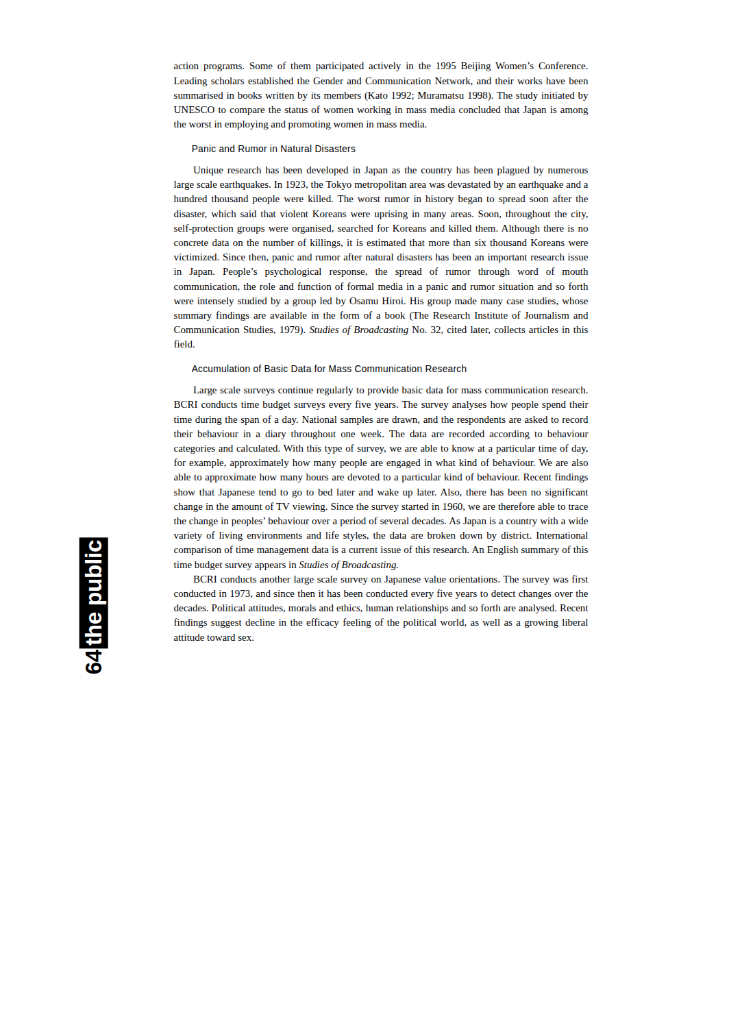64 the public
action programs. Some of them participated actively in the 1995 Beijing Women’s Conference. Leading scholars established the Gender and Communication Network, and their works have been summarised in books written by its members (Kato 1992; Muramatsu 1998). The study initiated by UNESCO to compare the status of women working in mass media concluded that Japan is among the worst in employing and promoting women in mass media.
Panic and Rumor in Natural Disasters
Unique research has been developed in Japan as the country has been plagued by numerous large scale earthquakes. In 1923, the Tokyo metropolitan area was devastated by an earthquake and a hundred thousand people were killed. The worst rumor in history began to spread soon after the disaster, which said that violent Koreans were uprising in many areas. Soon, throughout the city, self-protection groups were organised, searched for Koreans and killed them. Although there is no concrete data on the number of killings, it is estimated that more than six thousand Koreans were victimized. Since then, panic and rumor after natural disasters has been an important research issue in Japan. People’s psychological response, the spread of rumor through word of mouth communication, the role and function of formal media in a panic and rumor situation and so forth were intensely studied by a group led by Osamu Hiroi. His group made many case studies, whose summary findings are available in the form of a book (The Research Institute of Journalism and Communication Studies, 1979). Studies of Broadcasting No. 32, cited later, collects articles in this field.
Accumulation of Basic Data for Mass Communication Research
Large scale surveys continue regularly to provide basic data for mass communication research. BCRI conducts time budget surveys every five years. The survey analyses how people spend their time during the span of a day. National samples are drawn, and the respondents are asked to record their behaviour in a diary throughout one week. The data are recorded according to behaviour categories and calculated. With this type of survey, we are able to know at a particular time of day, for example, approximately how many people are engaged in what kind of behaviour. We are also able to approximate how many hours are devoted to a particular kind of behaviour. Recent findings show that Japanese tend to go to bed later and wake up later. Also, there has been no significant change in the amount of TV viewing. Since the survey started in 1960, we are therefore able to trace the change in peoples’ behaviour over a period of several decades. As Japan is a country with a wide variety of living environments and life styles, the data are broken down by district. International comparison of time management data is a current issue of this research. An English summary of this time budget survey appears in Studies of Broadcasting.
BCRI conducts another large scale survey on Japanese value orientations. The survey was first conducted in 1973, and since then it has been conducted every five years to detect changes over the decades. Political attitudes, morals and ethics, human relationships and so forth are analysed. Recent findings suggest decline in the efficacy feeling of the political world, as well as a growing liberal attitude toward sex.